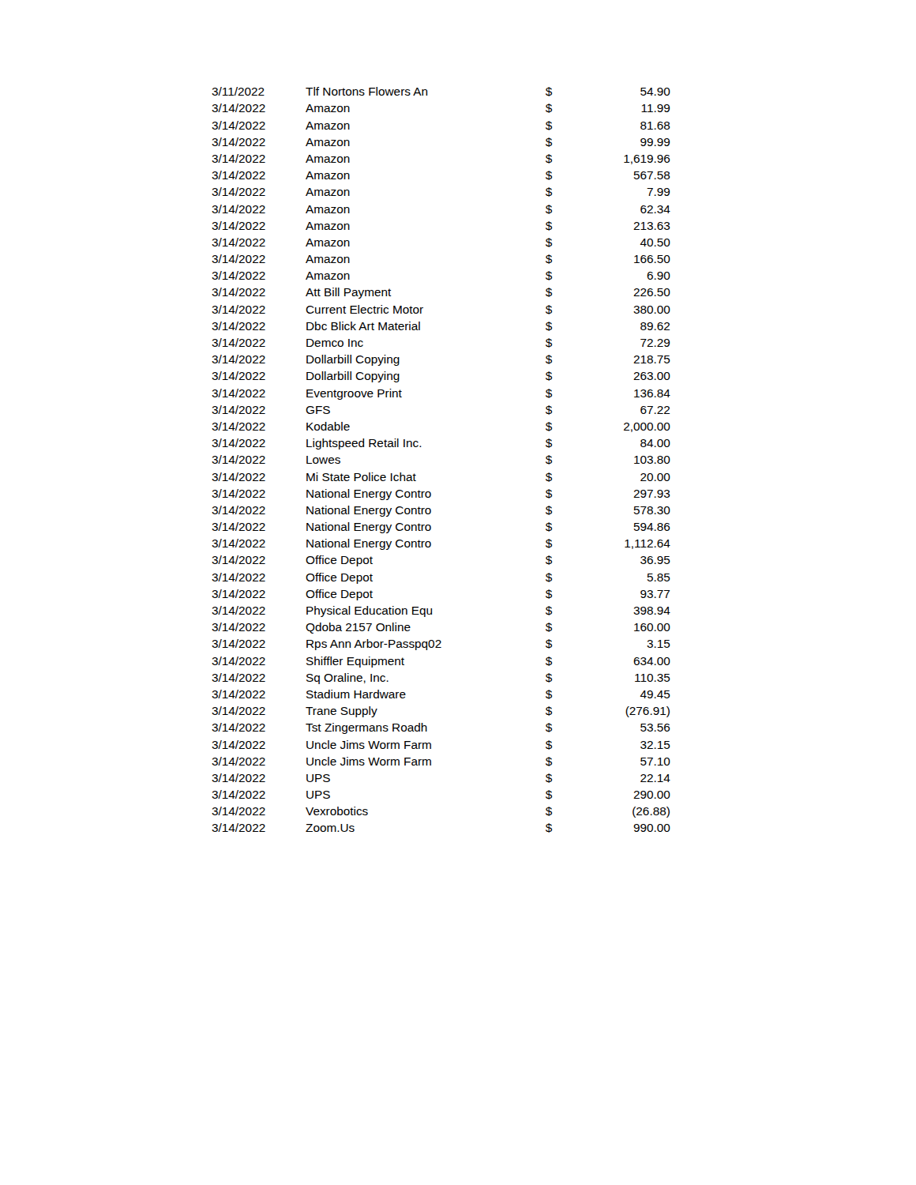| 3/11/2022 | Tlf Nortons Flowers An | $ | 54.90 |
| 3/14/2022 | Amazon | $ | 11.99 |
| 3/14/2022 | Amazon | $ | 81.68 |
| 3/14/2022 | Amazon | $ | 99.99 |
| 3/14/2022 | Amazon | $ | 1,619.96 |
| 3/14/2022 | Amazon | $ | 567.58 |
| 3/14/2022 | Amazon | $ | 7.99 |
| 3/14/2022 | Amazon | $ | 62.34 |
| 3/14/2022 | Amazon | $ | 213.63 |
| 3/14/2022 | Amazon | $ | 40.50 |
| 3/14/2022 | Amazon | $ | 166.50 |
| 3/14/2022 | Amazon | $ | 6.90 |
| 3/14/2022 | Att Bill Payment | $ | 226.50 |
| 3/14/2022 | Current Electric Motor | $ | 380.00 |
| 3/14/2022 | Dbc Blick Art Material | $ | 89.62 |
| 3/14/2022 | Demco Inc | $ | 72.29 |
| 3/14/2022 | Dollarbill Copying | $ | 218.75 |
| 3/14/2022 | Dollarbill Copying | $ | 263.00 |
| 3/14/2022 | Eventgroove Print | $ | 136.84 |
| 3/14/2022 | GFS | $ | 67.22 |
| 3/14/2022 | Kodable | $ | 2,000.00 |
| 3/14/2022 | Lightspeed Retail Inc. | $ | 84.00 |
| 3/14/2022 | Lowes | $ | 103.80 |
| 3/14/2022 | Mi State Police Ichat | $ | 20.00 |
| 3/14/2022 | National Energy Contro | $ | 297.93 |
| 3/14/2022 | National Energy Contro | $ | 578.30 |
| 3/14/2022 | National Energy Contro | $ | 594.86 |
| 3/14/2022 | National Energy Contro | $ | 1,112.64 |
| 3/14/2022 | Office Depot | $ | 36.95 |
| 3/14/2022 | Office Depot | $ | 5.85 |
| 3/14/2022 | Office Depot | $ | 93.77 |
| 3/14/2022 | Physical Education Equ | $ | 398.94 |
| 3/14/2022 | Qdoba 2157 Online | $ | 160.00 |
| 3/14/2022 | Rps Ann Arbor-Passpq02 | $ | 3.15 |
| 3/14/2022 | Shiffler Equipment | $ | 634.00 |
| 3/14/2022 | Sq Oraline, Inc. | $ | 110.35 |
| 3/14/2022 | Stadium Hardware | $ | 49.45 |
| 3/14/2022 | Trane Supply | $ | (276.91) |
| 3/14/2022 | Tst Zingermans Roadh | $ | 53.56 |
| 3/14/2022 | Uncle Jims Worm Farm | $ | 32.15 |
| 3/14/2022 | Uncle Jims Worm Farm | $ | 57.10 |
| 3/14/2022 | UPS | $ | 22.14 |
| 3/14/2022 | UPS | $ | 290.00 |
| 3/14/2022 | Vexrobotics | $ | (26.88) |
| 3/14/2022 | Zoom.Us | $ | 990.00 |